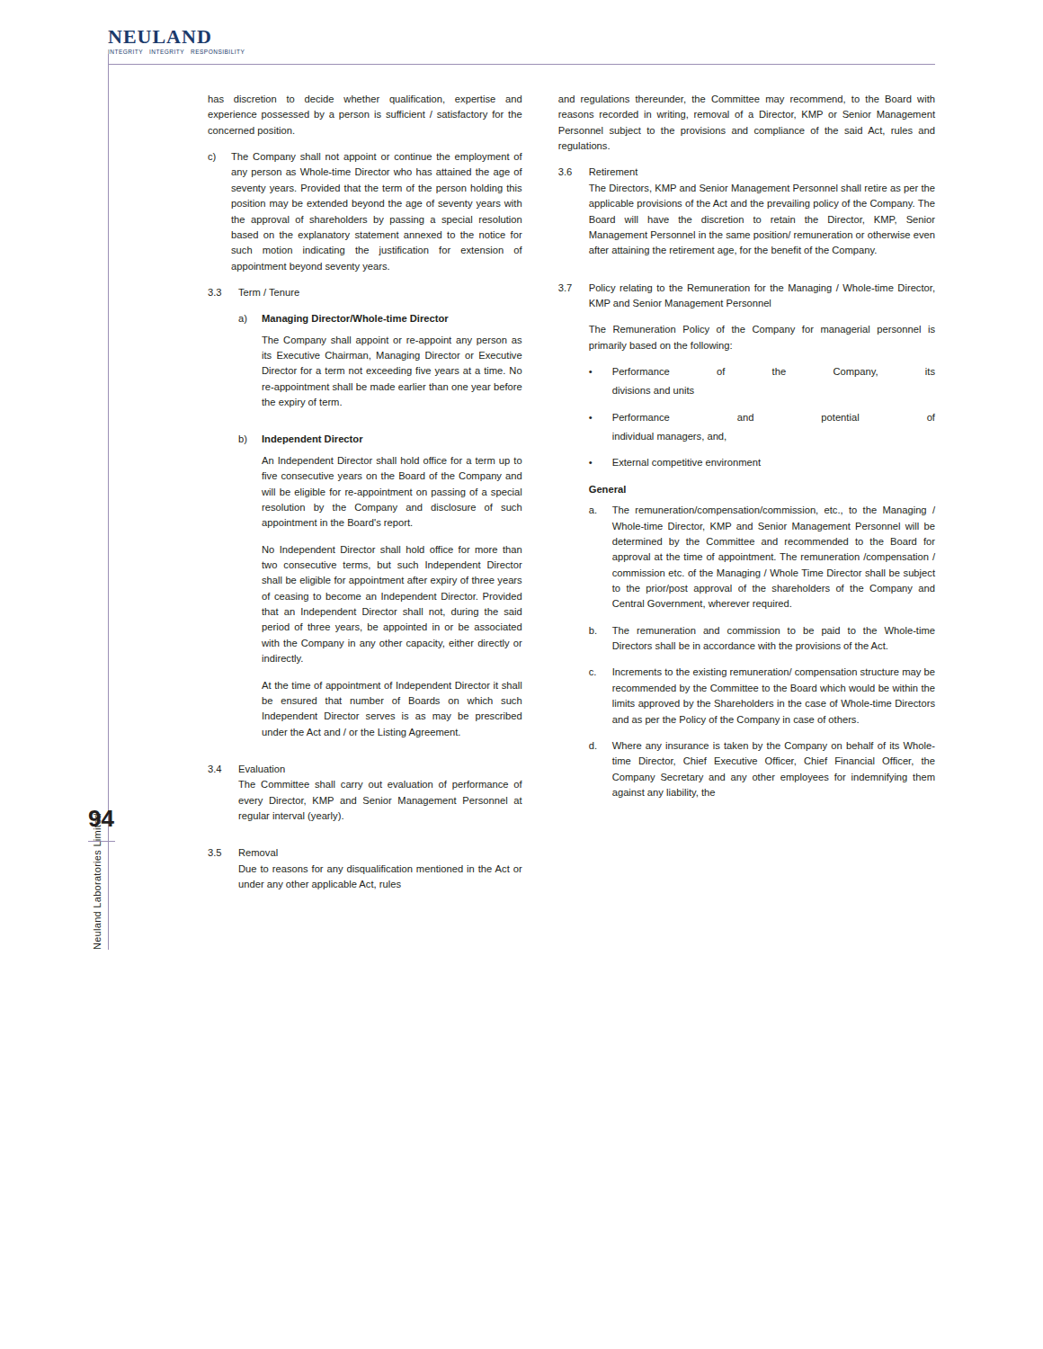NEULAND
INTEGRITY INTEGRITY RESPONSIBILITY
has discretion to decide whether qualification, expertise and experience possessed by a person is sufficient / satisfactory for the concerned position.
c)
The Company shall not appoint or continue the employment of any person as Whole-time Director who has attained the age of seventy years. Provided that the term of the person holding this position may be extended beyond the age of seventy years with the approval of shareholders by passing a special resolution based on the explanatory statement annexed to the notice for such motion indicating the justification for extension of appointment beyond seventy years.
3.3
Term / Tenure
a)
Managing Director/Whole-time Director
The Company shall appoint or re-appoint any person as its Executive Chairman, Managing Director or Executive Director for a term not exceeding five years at a time. No re-appointment shall be made earlier than one year before the expiry of term.
b)
Independent Director
An Independent Director shall hold office for a term up to five consecutive years on the Board of the Company and will be eligible for re-appointment on passing of a special resolution by the Company and disclosure of such appointment in the Board's report.
No Independent Director shall hold office for more than two consecutive terms, but such Independent Director shall be eligible for appointment after expiry of three years of ceasing to become an Independent Director. Provided that an Independent Director shall not, during the said period of three years, be appointed in or be associated with the Company in any other capacity, either directly or indirectly.
At the time of appointment of Independent Director it shall be ensured that number of Boards on which such Independent Director serves is as may be prescribed under the Act and / or the Listing Agreement.
3.4
Evaluation
The Committee shall carry out evaluation of performance of every Director, KMP and Senior Management Personnel at regular interval (yearly).
3.5
Removal
Due to reasons for any disqualification mentioned in the Act or under any other applicable Act, rules
and regulations thereunder, the Committee may recommend, to the Board with reasons recorded in writing, removal of a Director, KMP or Senior Management Personnel subject to the provisions and compliance of the said Act, rules and regulations.
3.6
Retirement
The Directors, KMP and Senior Management Personnel shall retire as per the applicable provisions of the Act and the prevailing policy of the Company. The Board will have the discretion to retain the Director, KMP, Senior Management Personnel in the same position/ remuneration or otherwise even after attaining the retirement age, for the benefit of the Company.
3.7
Policy relating to the Remuneration for the Managing / Whole-time Director, KMP and Senior Management Personnel
The Remuneration Policy of the Company for managerial personnel is primarily based on the following:
•Performance of the Company, its
divisions and units
•Performance and potential of
individual managers, and,
•External competitive environment
General
a.
The remuneration/compensation/commission, etc., to the Managing / Whole-time Director, KMP and Senior Management Personnel will be determined by the Committee and recommended to the Board for approval at the time of appointment. The remuneration /compensation / commission etc. of the Managing / Whole Time Director shall be subject to the prior/post approval of the shareholders of the Company and Central Government, wherever required.
b.
The remuneration and commission to be paid to the Whole-time Directors shall be in accordance with the provisions of the Act.
c.
Increments to the existing remuneration/ compensation structure may be recommended by the Committee to the Board which would be within the limits approved by the Shareholders in the case of Whole-time Directors and as per the Policy of the Company in case of others.
d.
Where any insurance is taken by the Company on behalf of its Whole-time Director, Chief Executive Officer, Chief Financial Officer, the Company Secretary and any other employees for indemnifying them against any liability, the
94
Neuland Laboratories Limited